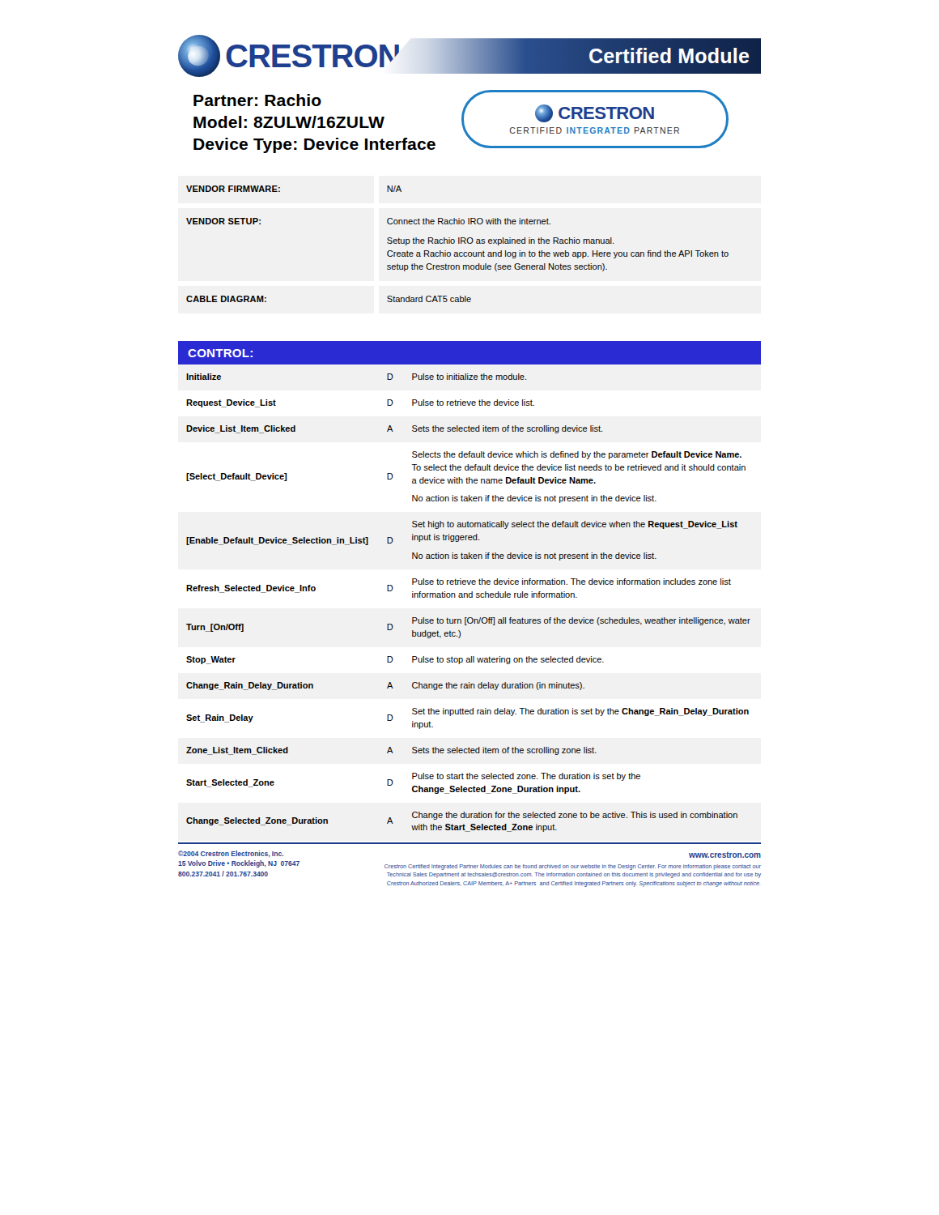CRESTRON™
Certified Module
Partner: Rachio
Model: 8ZULW/16ZULW
Device Type: Device Interface
CRESTRON
CERTIFIED INTEGRATED PARTNER
| VENDOR FIRMWARE: | N/A |
| VENDOR SETUP: | Connect the Rachio IRO with the internet. Setup the Rachio IRO as explained in the Rachio manual. Create a Rachio account and log in to the web app. Here you can find the API Token to setup the Crestron module (see General Notes section). |
| CABLE DIAGRAM: | Standard CAT5 cable |
CONTROL:
| Initialize | D | Pulse to initialize the module. |
| Request_Device_List | D | Pulse to retrieve the device list. |
| Device_List_Item_Clicked | A | Sets the selected item of the scrolling device list. |
| [Select_Default_Device] | D | Selects the default device which is defined by the parameter Default Device Name. To select the default device the device list needs to be retrieved and it should contain a device with the name Default Device Name. No action is taken if the device is not present in the device list. |
| [Enable_Default_Device_Selection_in_List] | D | Set high to automatically select the default device when the Request_Device_List input is triggered. No action is taken if the device is not present in the device list. |
| Refresh_Selected_Device_Info | D | Pulse to retrieve the device information. The device information includes zone list information and schedule rule information. |
| Turn_[On/Off] | D | Pulse to turn [On/Off] all features of the device (schedules, weather intelligence, water budget, etc.) |
| Stop_Water | D | Pulse to stop all watering on the selected device. |
| Change_Rain_Delay_Duration | A | Change the rain delay duration (in minutes). |
| Set_Rain_Delay | D | Set the inputted rain delay. The duration is set by the Change_Rain_Delay_Duration input. |
| Zone_List_Item_Clicked | A | Sets the selected item of the scrolling zone list. |
| Start_Selected_Zone | D | Pulse to start the selected zone. The duration is set by the Change_Selected_Zone_Duration input. |
| Change_Selected_Zone_Duration | A | Change the duration for the selected zone to be active. This is used in combination with the Start_Selected_Zone input. |
©2004 Crestron Electronics, Inc.
15 Volvo Drive • Rockleigh, NJ 07647
800.237.2041 / 201.767.3400
www.crestron.com
Crestron Certified Integrated Partner Modules can be found archived on our website in the Design Center. For more information please contact our
Technical Sales Department at techsales@crestron.com. The information contained on this document is privileged and confidential and for use by
Crestron Authorized Dealers, CAIP Members, A+ Partners and Certified Integrated Partners only. Specifications subject to change without notice.